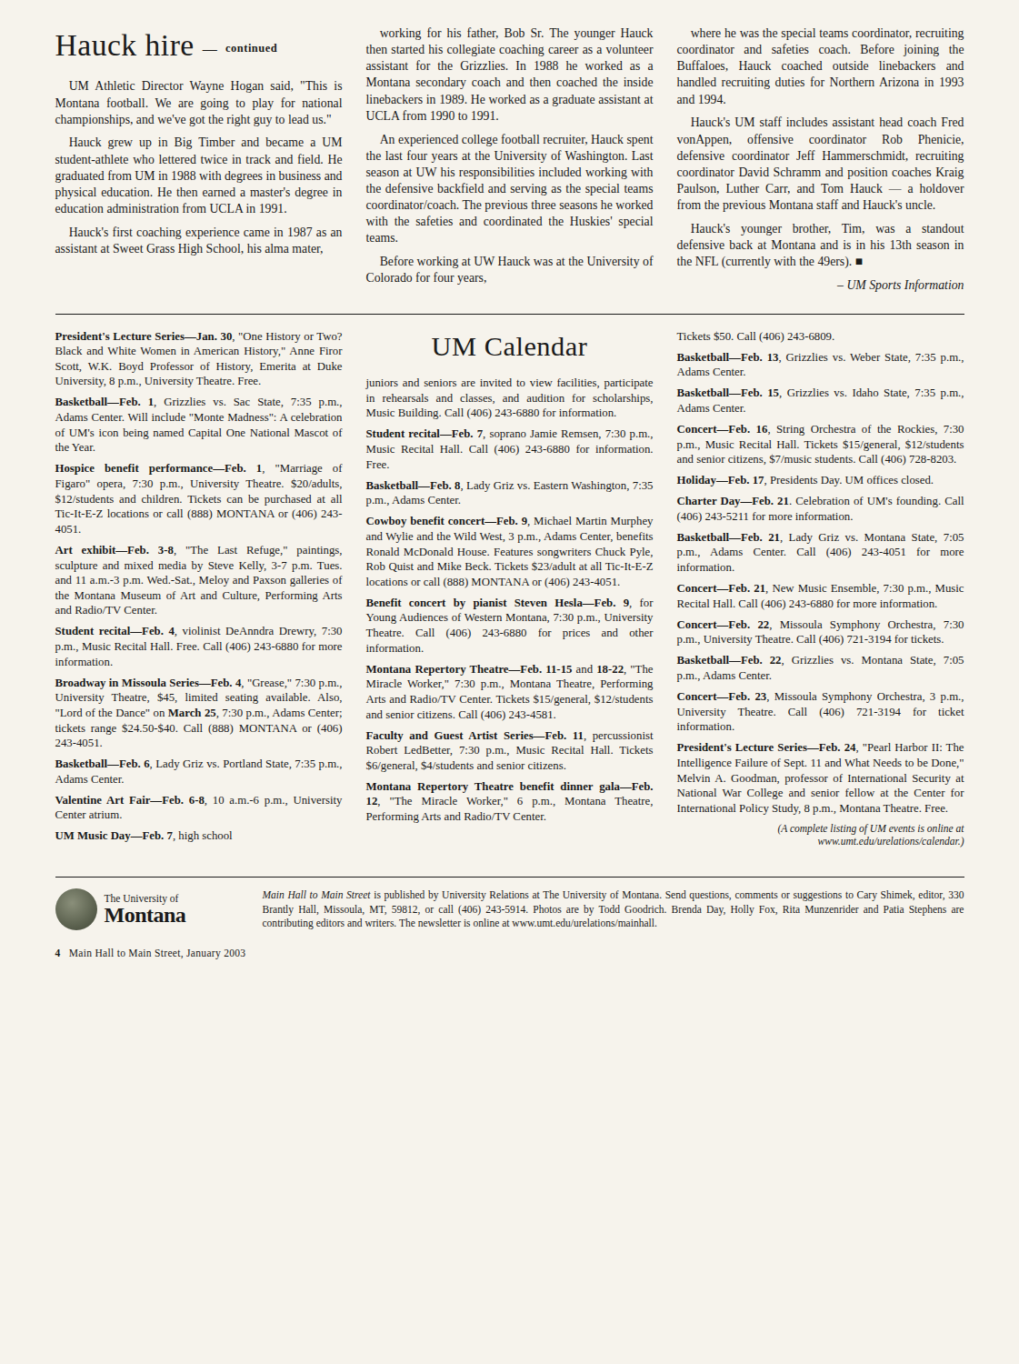Hauck hire — continued
UM Athletic Director Wayne Hogan said, "This is Montana football. We are going to play for national championships, and we've got the right guy to lead us."
Hauck grew up in Big Timber and became a UM student-athlete who lettered twice in track and field. He graduated from UM in 1988 with degrees in business and physical education. He then earned a master's degree in education administration from UCLA in 1991.
Hauck's first coaching experience came in 1987 as an assistant at Sweet Grass High School, his alma mater,
working for his father, Bob Sr. The younger Hauck then started his collegiate coaching career as a volunteer assistant for the Grizzlies. In 1988 he worked as a Montana secondary coach and then coached the inside linebackers in 1989. He worked as a graduate assistant at UCLA from 1990 to 1991.
An experienced college football recruiter, Hauck spent the last four years at the University of Washington. Last season at UW his responsibilities included working with the defensive backfield and serving as the special teams coordinator/coach. The previous three seasons he worked with the safeties and coordinated the Huskies' special teams.
Before working at UW Hauck was at the University of Colorado for four years,
where he was the special teams coordinator, recruiting coordinator and safeties coach. Before joining the Buffaloes, Hauck coached outside linebackers and handled recruiting duties for Northern Arizona in 1993 and 1994.
Hauck's UM staff includes assistant head coach Fred vonAppen, offensive coordinator Rob Phenicie, defensive coordinator Jeff Hammerschmidt, recruiting coordinator David Schramm and position coaches Kraig Paulson, Luther Carr, and Tom Hauck — a holdover from the previous Montana staff and Hauck's uncle.
Hauck's younger brother, Tim, was a standout defensive back at Montana and is in his 13th season in the NFL (currently with the 49ers). ■
– UM Sports Information
President's Lecture Series—Jan. 30, "One History or Two? Black and White Women in American History," Anne Firor Scott, W.K. Boyd Professor of History, Emerita at Duke University, 8 p.m., University Theatre. Free.
Basketball—Feb. 1, Grizzlies vs. Sac State, 7:35 p.m., Adams Center. Will include "Monte Madness": A celebration of UM's icon being named Capital One National Mascot of the Year.
Hospice benefit performance—Feb. 1, "Marriage of Figaro" opera, 7:30 p.m., University Theatre. $20/adults, $12/students and children. Tickets can be purchased at all Tic-It-E-Z locations or call (888) MONTANA or (406) 243-4051.
Art exhibit—Feb. 3-8, "The Last Refuge," paintings, sculpture and mixed media by Steve Kelly, 3-7 p.m. Tues. and 11 a.m.-3 p.m. Wed.-Sat., Meloy and Paxson galleries of the Montana Museum of Art and Culture, Performing Arts and Radio/TV Center.
Student recital—Feb. 4, violinist DeAnndra Drewry, 7:30 p.m., Music Recital Hall. Free. Call (406) 243-6880 for more information.
Broadway in Missoula Series—Feb. 4, "Grease," 7:30 p.m., University Theatre, $45, limited seating available. Also, "Lord of the Dance" on March 25, 7:30 p.m., Adams Center; tickets range $24.50-$40. Call (888) MONTANA or (406) 243-4051.
Basketball—Feb. 6, Lady Griz vs. Portland State, 7:35 p.m., Adams Center.
Valentine Art Fair—Feb. 6-8, 10 a.m.-6 p.m., University Center atrium.
UM Music Day—Feb. 7, high school
UM Calendar
juniors and seniors are invited to view facilities, participate in rehearsals and classes, and audition for scholarships, Music Building. Call (406) 243-6880 for information.
Student recital—Feb. 7, soprano Jamie Remsen, 7:30 p.m., Music Recital Hall. Call (406) 243-6880 for information. Free.
Basketball—Feb. 8, Lady Griz vs. Eastern Washington, 7:35 p.m., Adams Center.
Cowboy benefit concert—Feb. 9, Michael Martin Murphey and Wylie and the Wild West, 3 p.m., Adams Center, benefits Ronald McDonald House. Features songwriters Chuck Pyle, Rob Quist and Mike Beck. Tickets $23/adult at all Tic-It-E-Z locations or call (888) MONTANA or (406) 243-4051.
Benefit concert by pianist Steven Hesla—Feb. 9, for Young Audiences of Western Montana, 7:30 p.m., University Theatre. Call (406) 243-6880 for prices and other information.
Montana Repertory Theatre—Feb. 11-15 and 18-22, "The Miracle Worker," 7:30 p.m., Montana Theatre, Performing Arts and Radio/TV Center. Tickets $15/general, $12/students and senior citizens. Call (406) 243-4581.
Faculty and Guest Artist Series—Feb. 11, percussionist Robert LedBetter, 7:30 p.m., Music Recital Hall. Tickets $6/general, $4/students and senior citizens.
Montana Repertory Theatre benefit dinner gala—Feb. 12, "The Miracle Worker," 6 p.m., Montana Theatre, Performing Arts and Radio/TV Center.
Tickets $50. Call (406) 243-6809.
Basketball—Feb. 13, Grizzlies vs. Weber State, 7:35 p.m., Adams Center.
Basketball—Feb. 15, Grizzlies vs. Idaho State, 7:35 p.m., Adams Center.
Concert—Feb. 16, String Orchestra of the Rockies, 7:30 p.m., Music Recital Hall. Tickets $15/general, $12/students and senior citizens, $7/music students. Call (406) 728-8203.
Holiday—Feb. 17, Presidents Day. UM offices closed.
Charter Day—Feb. 21. Celebration of UM's founding. Call (406) 243-5211 for more information.
Basketball—Feb. 21, Lady Griz vs. Montana State, 7:05 p.m., Adams Center. Call (406) 243-4051 for more information.
Concert—Feb. 21, New Music Ensemble, 7:30 p.m., Music Recital Hall. Call (406) 243-6880 for more information.
Concert—Feb. 22, Missoula Symphony Orchestra, 7:30 p.m., University Theatre. Call (406) 721-3194 for tickets.
Basketball—Feb. 22, Grizzlies vs. Montana State, 7:05 p.m., Adams Center.
Concert—Feb. 23, Missoula Symphony Orchestra, 3 p.m., University Theatre. Call (406) 721-3194 for ticket information.
President's Lecture Series—Feb. 24, "Pearl Harbor II: The Intelligence Failure of Sept. 11 and What Needs to be Done," Melvin A. Goodman, professor of International Security at National War College and senior fellow at the Center for International Policy Study, 8 p.m., Montana Theatre. Free.
(A complete listing of UM events is online at
www.umt.edu/urelations/calendar.)
The University of Montana
Main Hall to Main Street is published by University Relations at The University of Montana. Send questions, comments or suggestions to Cary Shimek, editor, 330 Brantly Hall, Missoula, MT, 59812, or call (406) 243-5914. Photos are by Todd Goodrich. Brenda Day, Holly Fox, Rita Munzenrider and Patia Stephens are contributing editors and writers. The newsletter is online at www.umt.edu/urelations/mainhall.
4 Main Hall to Main Street, January 2003